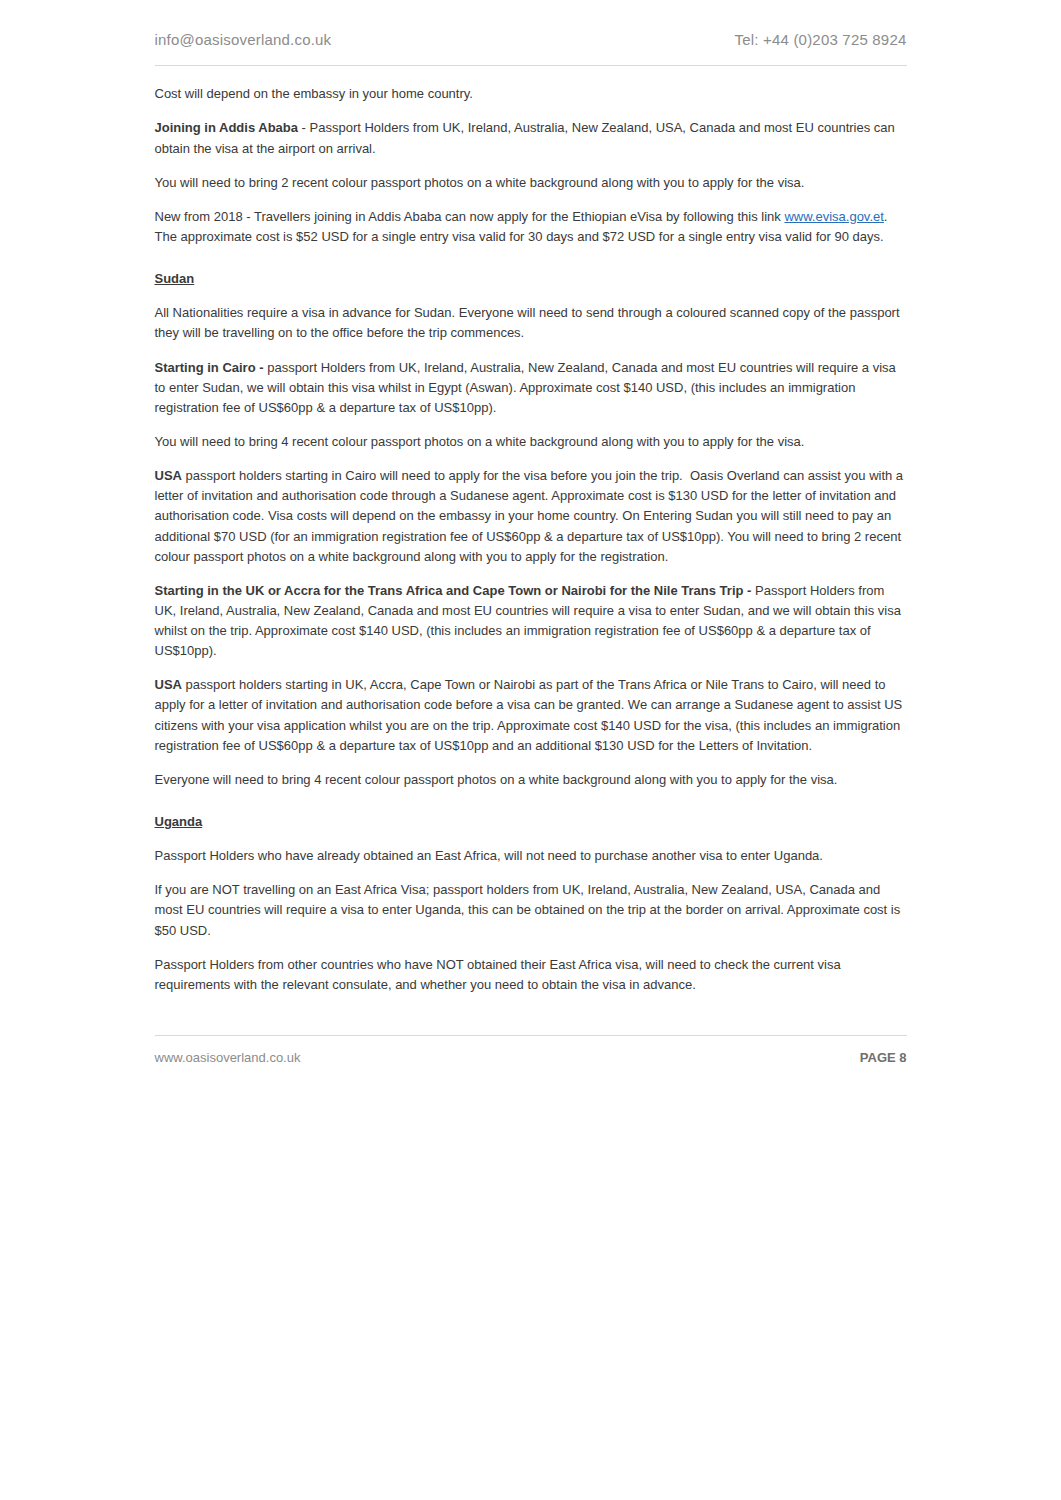info@oasisoverland.co.uk
Tel: +44 (0)203 725 8924
Cost will depend on the embassy in your home country.
Joining in Addis Ababa - Passport Holders from UK, Ireland, Australia, New Zealand, USA, Canada and most EU countries can obtain the visa at the airport on arrival.
You will need to bring 2 recent colour passport photos on a white background along with you to apply for the visa.
New from 2018 - Travellers joining in Addis Ababa can now apply for the Ethiopian eVisa by following this link www.evisa.gov.et. The approximate cost is $52 USD for a single entry visa valid for 30 days and $72 USD for a single entry visa valid for 90 days.
Sudan
All Nationalities require a visa in advance for Sudan. Everyone will need to send through a coloured scanned copy of the passport they will be travelling on to the office before the trip commences.
Starting in Cairo - passport Holders from UK, Ireland, Australia, New Zealand, Canada and most EU countries will require a visa to enter Sudan, we will obtain this visa whilst in Egypt (Aswan). Approximate cost $140 USD, (this includes an immigration registration fee of US$60pp & a departure tax of US$10pp).
You will need to bring 4 recent colour passport photos on a white background along with you to apply for the visa.
USA passport holders starting in Cairo will need to apply for the visa before you join the trip. Oasis Overland can assist you with a letter of invitation and authorisation code through a Sudanese agent. Approximate cost is $130 USD for the letter of invitation and authorisation code. Visa costs will depend on the embassy in your home country. On Entering Sudan you will still need to pay an additional $70 USD (for an immigration registration fee of US$60pp & a departure tax of US$10pp). You will need to bring 2 recent colour passport photos on a white background along with you to apply for the registration.
Starting in the UK or Accra for the Trans Africa and Cape Town or Nairobi for the Nile Trans Trip - Passport Holders from UK, Ireland, Australia, New Zealand, Canada and most EU countries will require a visa to enter Sudan, and we will obtain this visa whilst on the trip. Approximate cost $140 USD, (this includes an immigration registration fee of US$60pp & a departure tax of US$10pp).
USA passport holders starting in UK, Accra, Cape Town or Nairobi as part of the Trans Africa or Nile Trans to Cairo, will need to apply for a letter of invitation and authorisation code before a visa can be granted. We can arrange a Sudanese agent to assist US citizens with your visa application whilst you are on the trip. Approximate cost $140 USD for the visa, (this includes an immigration registration fee of US$60pp & a departure tax of US$10pp and an additional $130 USD for the Letters of Invitation.
Everyone will need to bring 4 recent colour passport photos on a white background along with you to apply for the visa.
Uganda
Passport Holders who have already obtained an East Africa, will not need to purchase another visa to enter Uganda.
If you are NOT travelling on an East Africa Visa; passport holders from UK, Ireland, Australia, New Zealand, USA, Canada and most EU countries will require a visa to enter Uganda, this can be obtained on the trip at the border on arrival. Approximate cost is $50 USD.
Passport Holders from other countries who have NOT obtained their East Africa visa, will need to check the current visa requirements with the relevant consulate, and whether you need to obtain the visa in advance.
www.oasisoverland.co.uk
PAGE 8